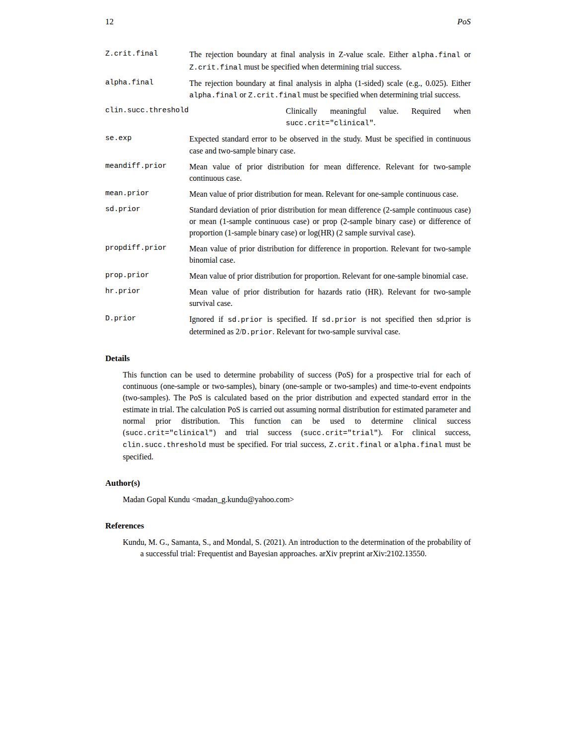12 PoS
Z.crit.final
The rejection boundary at final analysis in Z-value scale. Either alpha.final or Z.crit.final must be specified when determining trial success.
alpha.final
The rejection boundary at final analysis in alpha (1-sided) scale (e.g., 0.025). Either alpha.final or Z.crit.final must be specified when determining trial success.
clin.succ.threshold
Clinically meaningful value. Required when succ.crit="clinical".
se.exp
Expected standard error to be observed in the study. Must be specified in continuous case and two-sample binary case.
meandiff.prior
Mean value of prior distribution for mean difference. Relevant for two-sample continuous case.
mean.prior
Mean value of prior distribution for mean. Relevant for one-sample continuous case.
sd.prior
Standard deviation of prior distribution for mean difference (2-sample continuous case) or mean (1-sample continuous case) or prop (2-sample binary case) or difference of proportion (1-sample binary case) or log(HR) (2 sample survival case).
propdiff.prior
Mean value of prior distribution for difference in proportion. Relevant for two-sample binomial case.
prop.prior
Mean value of prior distribution for proportion. Relevant for one-sample binomial case.
hr.prior
Mean value of prior distribution for hazards ratio (HR). Relevant for two-sample survival case.
D.prior
Ignored if sd.prior is specified. If sd.prior is not specified then sd.prior is determined as 2/D.prior. Relevant for two-sample survival case.
Details
This function can be used to determine probability of success (PoS) for a prospective trial for each of continuous (one-sample or two-samples), binary (one-sample or two-samples) and time-to-event endpoints (two-samples). The PoS is calculated based on the prior distribution and expected standard error in the estimate in trial. The calculation PoS is carried out assuming normal distribution for estimated parameter and normal prior distribution. This function can be used to determine clinical success (succ.crit="clinical") and trial success (succ.crit="trial"). For clinical success, clin.succ.threshold must be specified. For trial success, Z.crit.final or alpha.final must be specified.
Author(s)
Madan Gopal Kundu <madan_g.kundu@yahoo.com>
References
Kundu, M. G., Samanta, S., and Mondal, S. (2021). An introduction to the determination of the probability of a successful trial: Frequentist and Bayesian approaches. arXiv preprint arXiv:2102.13550.